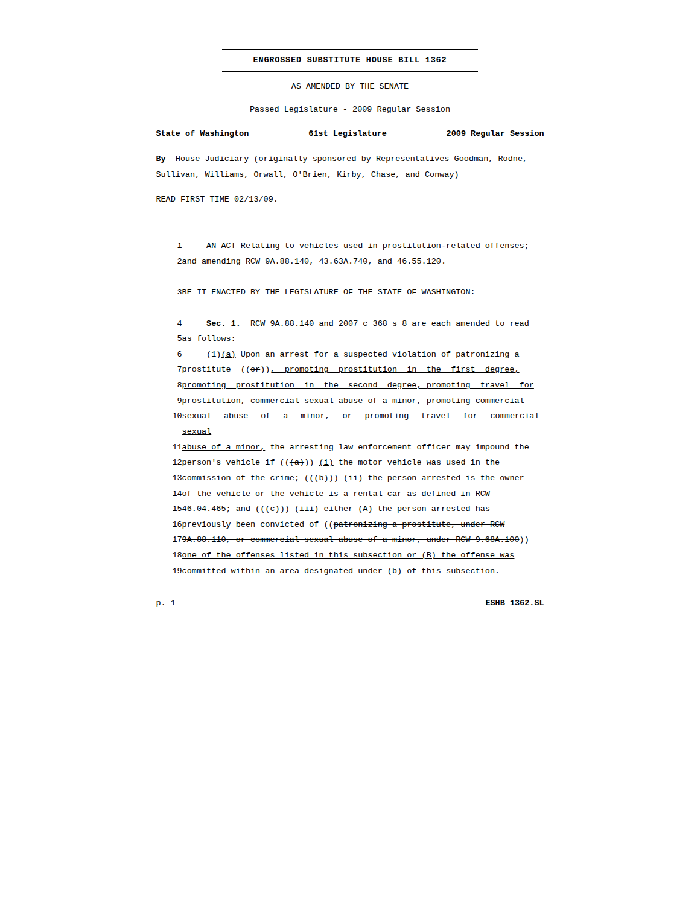ENGROSSED SUBSTITUTE HOUSE BILL 1362
AS AMENDED BY THE SENATE
Passed Legislature - 2009 Regular Session
State of Washington 61st Legislature 2009 Regular Session
By House Judiciary (originally sponsored by Representatives Goodman, Rodne, Sullivan, Williams, Orwall, O'Brien, Kirby, Chase, and Conway)
READ FIRST TIME 02/13/09.
| 1 | AN ACT Relating to vehicles used in prostitution-related offenses; |
| 2 | and amending RCW 9A.88.140, 43.63A.740, and 46.55.120. |
| 3 | BE IT ENACTED BY THE LEGISLATURE OF THE STATE OF WASHINGTON: |
| 4 | Sec. 1. RCW 9A.88.140 and 2007 c 368 s 8 are each amended to read |
| 5 | as follows: |
| 6 | (1) (a) Upon an arrest for a suspected violation of patronizing a |
| 7 | prostitute (( or )) , promoting prostitution in the first degree, |
| 8 | promoting prostitution in the second degree, promoting travel for |
| 9 | prostitution, commercial sexual abuse of a minor, promoting commercial |
| 10 | sexual abuse of a minor, or promoting travel for commercial sexual |
| 11 | abuse of a minor, the arresting law enforcement officer may impound the |
| 12 | person's vehicle if (( (a) )) (i) the motor vehicle was used in the |
| 13 | commission of the crime; (( (b) )) (ii) the person arrested is the owner |
| 14 | of the vehicle or the vehicle is a rental car as defined in RCW |
| 15 | 46.04.465 ; and (( (c) )) (iii) either (A) the person arrested has |
| 16 | previously been convicted of (( patronizing a prostitute, under RCW |
| 17 | 9A.88.110, or commercial sexual abuse of a minor, under RCW 9.68A.100 )) |
| 18 | one of the offenses listed in this subsection or (B) the offense was |
| 19 | committed within an area designated under (b) of this subsection. |
p. 1 ESHB 1362.SL